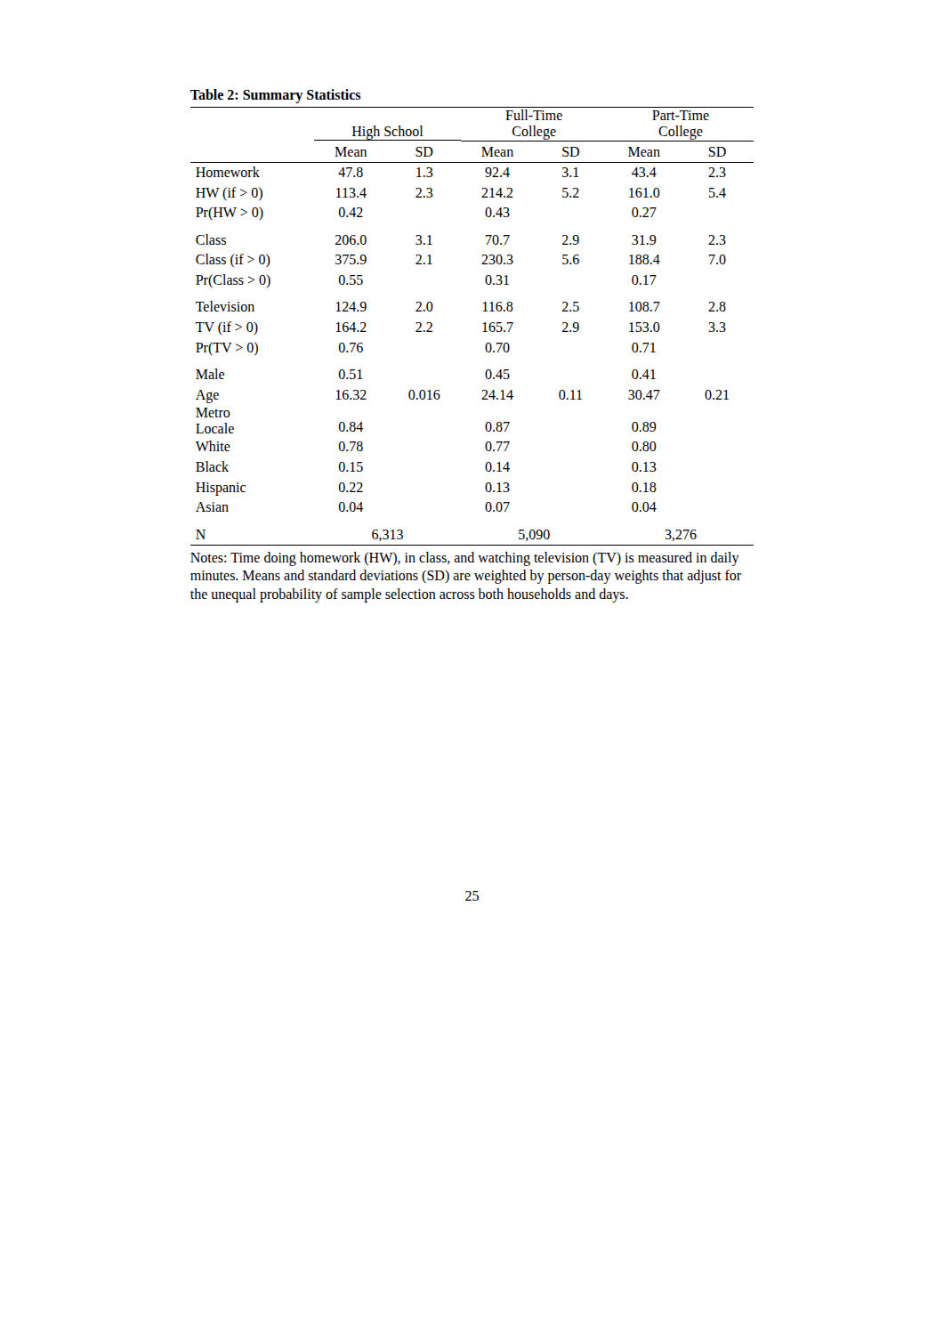Table 2: Summary Statistics
| | High School | Full-Time College | Part-Time College |
| | Mean | SD | Mean | SD | Mean | SD |
| Homework | 47.8 | 1.3 | 92.4 | 3.1 | 43.4 | 2.3 |
| HW (if > 0) | 113.4 | 2.3 | 214.2 | 5.2 | 161.0 | 5.4 |
| Pr(HW > 0) | 0.42 | | 0.43 | | 0.27 | |
| Class | 206.0 | 3.1 | 70.7 | 2.9 | 31.9 | 2.3 |
| Class (if > 0) | 375.9 | 2.1 | 230.3 | 5.6 | 188.4 | 7.0 |
| Pr(Class > 0) | 0.55 | | 0.31 | | 0.17 | |
| Television | 124.9 | 2.0 | 116.8 | 2.5 | 108.7 | 2.8 |
| TV (if > 0) | 164.2 | 2.2 | 165.7 | 2.9 | 153.0 | 3.3 |
| Pr(TV > 0) | 0.76 | | 0.70 | | 0.71 | |
| Male | 0.51 | | 0.45 | | 0.41 | |
| Age | 16.32 | 0.016 | 24.14 | 0.11 | 30.47 | 0.21 |
| Metro Locale | 0.84 | | 0.87 | | 0.89 | |
| White | 0.78 | | 0.77 | | 0.80 | |
| Black | 0.15 | | 0.14 | | 0.13 | |
| Hispanic | 0.22 | | 0.13 | | 0.18 | |
| Asian | 0.04 | | 0.07 | | 0.04 | |
| N | 6,313 | 5,090 | 3,276 |
Notes: Time doing homework (HW), in class, and watching television (TV) is measured in daily minutes. Means and standard deviations (SD) are weighted by person-day weights that adjust for the unequal probability of sample selection across both households and days.
25